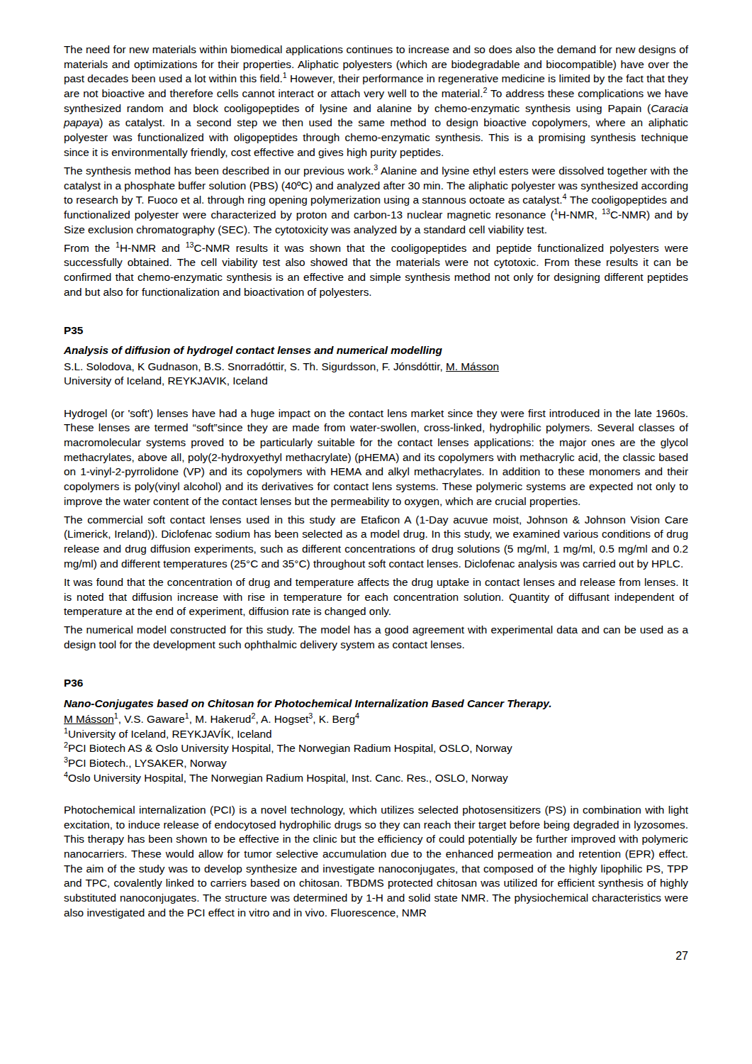The need for new materials within biomedical applications continues to increase and so does also the demand for new designs of materials and optimizations for their properties. Aliphatic polyesters (which are biodegradable and biocompatible) have over the past decades been used a lot within this field.1 However, their performance in regenerative medicine is limited by the fact that they are not bioactive and therefore cells cannot interact or attach very well to the material.2 To address these complications we have synthesized random and block cooligopeptides of lysine and alanine by chemo-enzymatic synthesis using Papain (Caracia papaya) as catalyst. In a second step we then used the same method to design bioactive copolymers, where an aliphatic polyester was functionalized with oligopeptides through chemo-enzymatic synthesis. This is a promising synthesis technique since it is environmentally friendly, cost effective and gives high purity peptides.
The synthesis method has been described in our previous work.3 Alanine and lysine ethyl esters were dissolved together with the catalyst in a phosphate buffer solution (PBS) (40ºC) and analyzed after 30 min. The aliphatic polyester was synthesized according to research by T. Fuoco et al. through ring opening polymerization using a stannous octoate as catalyst.4 The cooligopeptides and functionalized polyester were characterized by proton and carbon-13 nuclear magnetic resonance (1H-NMR, 13C-NMR) and by Size exclusion chromatography (SEC). The cytotoxicity was analyzed by a standard cell viability test.
From the 1H-NMR and 13C-NMR results it was shown that the cooligopeptides and peptide functionalized polyesters were successfully obtained. The cell viability test also showed that the materials were not cytotoxic. From these results it can be confirmed that chemo-enzymatic synthesis is an effective and simple synthesis method not only for designing different peptides and but also for functionalization and bioactivation of polyesters.
P35
Analysis of diffusion of hydrogel contact lenses and numerical modelling
S.L. Solodova, K Gudnason, B.S. Snorradóttir, S. Th. Sigurdsson, F. Jónsdóttir, M. Másson
University of Iceland, REYKJAVIK, Iceland
Hydrogel (or 'soft') lenses have had a huge impact on the contact lens market since they were first introduced in the late 1960s. These lenses are termed “soft”since they are made from water-swollen, cross-linked, hydrophilic polymers. Several classes of macromolecular systems proved to be particularly suitable for the contact lenses applications: the major ones are the glycol methacrylates, above all, poly(2-hydroxyethyl methacrylate) (pHEMA) and its copolymers with methacrylic acid, the classic based on 1-vinyl-2-pyrrolidone (VP) and its copolymers with HEMA and alkyl methacrylates. In addition to these monomers and their copolymers is poly(vinyl alcohol) and its derivatives for contact lens systems. These polymeric systems are expected not only to improve the water content of the contact lenses but the permeability to oxygen, which are crucial properties.
The commercial soft contact lenses used in this study are Etaficon A (1-Day acuvue moist, Johnson & Johnson Vision Care (Limerick, Ireland)). Diclofenac sodium has been selected as a model drug. In this study, we examined various conditions of drug release and drug diffusion experiments, such as different concentrations of drug solutions (5 mg/ml, 1 mg/ml, 0.5 mg/ml and 0.2 mg/ml) and different temperatures (25°C and 35°C) throughout soft contact lenses. Diclofenac analysis was carried out by HPLC.
It was found that the concentration of drug and temperature affects the drug uptake in contact lenses and release from lenses. It is noted that diffusion increase with rise in temperature for each concentration solution. Quantity of diffusant independent of temperature at the end of experiment, diffusion rate is changed only.
The numerical model constructed for this study. The model has a good agreement with experimental data and can be used as a design tool for the development such ophthalmic delivery system as contact lenses.
P36
Nano-Conjugates based on Chitosan for Photochemical Internalization Based Cancer Therapy.
M Másson1, V.S. Gaware1, M. Hakerud2, A. Hogset3, K. Berg4
1University of Iceland, REYKJAVÍK, Iceland
2PCI Biotech AS & Oslo University Hospital, The Norwegian Radium Hospital, OSLO, Norway
3PCI Biotech., LYSAKER, Norway
4Oslo University Hospital, The Norwegian Radium Hospital, Inst. Canc. Res., OSLO, Norway
Photochemical internalization (PCI) is a novel technology, which utilizes selected photosensitizers (PS) in combination with light excitation, to induce release of endocytosed hydrophilic drugs so they can reach their target before being degraded in lyzosomes. This therapy has been shown to be effective in the clinic but the efficiency of could potentially be further improved with polymeric nanocarriers. These would allow for tumor selective accumulation due to the enhanced permeation and retention (EPR) effect. The aim of the study was to develop synthesize and investigate nanoconjugates, that composed of the highly lipophilic PS, TPP and TPC, covalently linked to carriers based on chitosan. TBDMS protected chitosan was utilized for efficient synthesis of highly substituted nanoconjugates. The structure was determined by 1-H and solid state NMR. The physiochemical characteristics were also investigated and the PCI effect in vitro and in vivo. Fluorescence, NMR
27